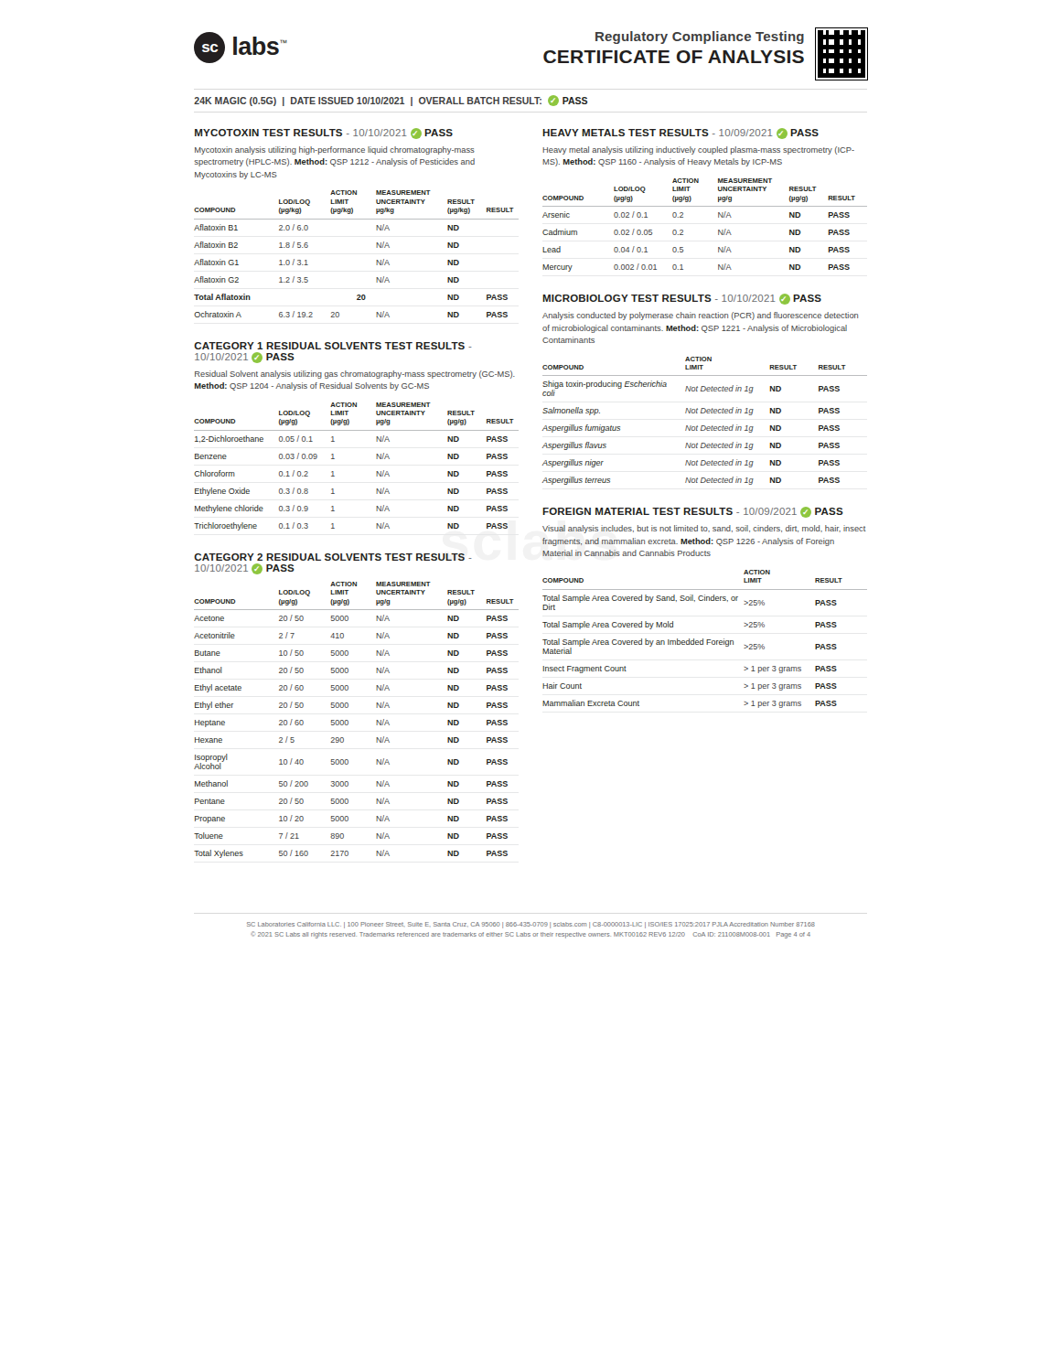sclabs
sc
labs™
Regulatory Compliance Testing
CERTIFICATE OF ANALYSIS
24K MAGIC (0.5G)| DATE ISSUED 10/10/2021| OVERALL BATCH RESULT: ✓ PASS
MYCOTOXIN TEST RESULTS - 10/10/2021 ✓ PASS
Mycotoxin analysis utilizing high-performance liquid chromatography-mass spectrometry (HPLC-MS). Method: QSP 1212 - Analysis of Pesticides and Mycotoxins by LC-MS
| COMPOUND | LOD/LOQ (µg/kg) | ACTION LIMIT (µg/kg) | MEASUREMENT UNCERTAINTY µg/kg | RESULT (µg/kg) | RESULT |
| --- | --- | --- | --- | --- | --- |
| Aflatoxin B1 | 2.0 / 6.0 | | N/A | ND | |
| Aflatoxin B2 | 1.8 / 5.6 | | N/A | ND | |
| Aflatoxin G1 | 1.0 / 3.1 | | N/A | ND | |
| Aflatoxin G2 | 1.2 / 3.5 | | N/A | ND | |
| Total Aflatoxin | 20 | ND | PASS |
| Ochratoxin A | 6.3 / 19.2 | 20 | N/A | ND | PASS |
CATEGORY 1 RESIDUAL SOLVENTS TEST RESULTS - 10/10/2021 ✓ PASS
Residual Solvent analysis utilizing gas chromatography-mass spectrometry (GC-MS). Method: QSP 1204 - Analysis of Residual Solvents by GC-MS
| COMPOUND | LOD/LOQ (µg/g) | ACTION LIMIT (µg/g) | MEASUREMENT UNCERTAINTY µg/g | RESULT (µg/g) | RESULT |
| --- | --- | --- | --- | --- | --- |
| 1,2-Dichloroethane | 0.05 / 0.1 | 1 | N/A | ND | PASS |
| Benzene | 0.03 / 0.09 | 1 | N/A | ND | PASS |
| Chloroform | 0.1 / 0.2 | 1 | N/A | ND | PASS |
| Ethylene Oxide | 0.3 / 0.8 | 1 | N/A | ND | PASS |
| Methylene chloride | 0.3 / 0.9 | 1 | N/A | ND | PASS |
| Trichloroethylene | 0.1 / 0.3 | 1 | N/A | ND | PASS |
CATEGORY 2 RESIDUAL SOLVENTS TEST RESULTS - 10/10/2021 ✓ PASS
| COMPOUND | LOD/LOQ (µg/g) | ACTION LIMIT (µg/g) | MEASUREMENT UNCERTAINTY µg/g | RESULT (µg/g) | RESULT |
| --- | --- | --- | --- | --- | --- |
| Acetone | 20 / 50 | 5000 | N/A | ND | PASS |
| Acetonitrile | 2 / 7 | 410 | N/A | ND | PASS |
| Butane | 10 / 50 | 5000 | N/A | ND | PASS |
| Ethanol | 20 / 50 | 5000 | N/A | ND | PASS |
| Ethyl acetate | 20 / 60 | 5000 | N/A | ND | PASS |
| Ethyl ether | 20 / 50 | 5000 | N/A | ND | PASS |
| Heptane | 20 / 60 | 5000 | N/A | ND | PASS |
| Hexane | 2 / 5 | 290 | N/A | ND | PASS |
| Isopropyl Alcohol | 10 / 40 | 5000 | N/A | ND | PASS |
| Methanol | 50 / 200 | 3000 | N/A | ND | PASS |
| Pentane | 20 / 50 | 5000 | N/A | ND | PASS |
| Propane | 10 / 20 | 5000 | N/A | ND | PASS |
| Toluene | 7 / 21 | 890 | N/A | ND | PASS |
| Total Xylenes | 50 / 160 | 2170 | N/A | ND | PASS |
HEAVY METALS TEST RESULTS - 10/09/2021 ✓ PASS
Heavy metal analysis utilizing inductively coupled plasma-mass spectrometry (ICP-MS). Method: QSP 1160 - Analysis of Heavy Metals by ICP-MS
| COMPOUND | LOD/LOQ (µg/g) | ACTION LIMIT (µg/g) | MEASUREMENT UNCERTAINTY µg/g | RESULT (µg/g) | RESULT |
| --- | --- | --- | --- | --- | --- |
| Arsenic | 0.02 / 0.1 | 0.2 | N/A | ND | PASS |
| Cadmium | 0.02 / 0.05 | 0.2 | N/A | ND | PASS |
| Lead | 0.04 / 0.1 | 0.5 | N/A | ND | PASS |
| Mercury | 0.002 / 0.01 | 0.1 | N/A | ND | PASS |
MICROBIOLOGY TEST RESULTS - 10/10/2021 ✓ PASS
Analysis conducted by polymerase chain reaction (PCR) and fluorescence detection of microbiological contaminants. Method: QSP 1221 - Analysis of Microbiological Contaminants
| COMPOUND | ACTION LIMIT | RESULT | RESULT |
| --- | --- | --- | --- |
| Shiga toxin-producing Escherichia coli | Not Detected in 1g | ND | PASS |
| Salmonella spp. | Not Detected in 1g | ND | PASS |
| Aspergillus fumigatus | Not Detected in 1g | ND | PASS |
| Aspergillus flavus | Not Detected in 1g | ND | PASS |
| Aspergillus niger | Not Detected in 1g | ND | PASS |
| Aspergillus terreus | Not Detected in 1g | ND | PASS |
FOREIGN MATERIAL TEST RESULTS - 10/09/2021 ✓ PASS
Visual analysis includes, but is not limited to, sand, soil, cinders, dirt, mold, hair, insect fragments, and mammalian excreta. Method: QSP 1226 - Analysis of Foreign Material in Cannabis and Cannabis Products
| COMPOUND | ACTION LIMIT | RESULT |
| --- | --- | --- |
| Total Sample Area Covered by Sand, Soil, Cinders, or Dirt | >25% | PASS |
| Total Sample Area Covered by Mold | >25% | PASS |
| Total Sample Area Covered by an Imbedded Foreign Material | >25% | PASS |
| Insect Fragment Count | > 1 per 3 grams | PASS |
| Hair Count | > 1 per 3 grams | PASS |
| Mammalian Excreta Count | > 1 per 3 grams | PASS |
SC Laboratories California LLC. | 100 Pioneer Street, Suite E, Santa Cruz, CA 95060 | 866-435-0709 | sclabs.com | C8-0000013-LIC | ISO/IES 17025:2017 PJLA Accreditation Number 87168 © 2021 SC Labs all rights reserved. Trademarks referenced are trademarks of either SC Labs or their respective owners. MKT00162 REV6 12/20 CoA ID: 211008M008-001 Page 4 of 4